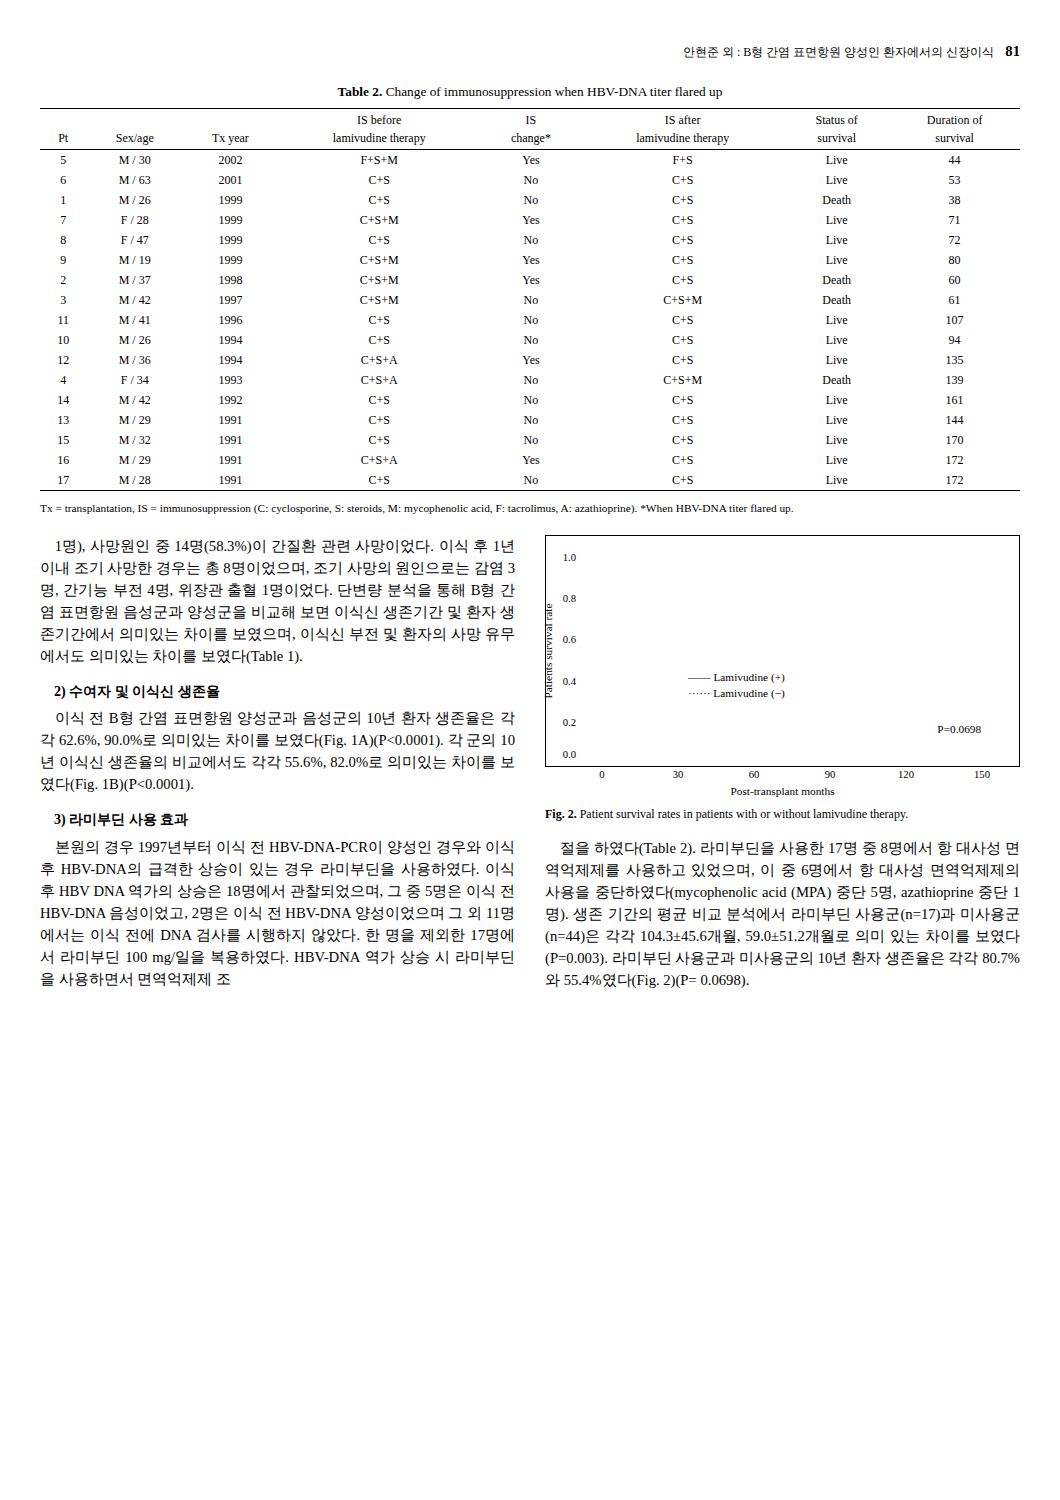안현준 외 : B형 간염 표면항원 양성인 환자에서의 신장이식 81
Table 2. Change of immunosuppression when HBV-DNA titer flared up
| Pt | Sex/age | Tx year | IS before lamivudine therapy | IS change* | IS after lamivudine therapy | Status of survival | Duration of survival |
| --- | --- | --- | --- | --- | --- | --- | --- |
| 5 | M / 30 | 2002 | F+S+M | Yes | F+S | Live | 44 |
| 6 | M / 63 | 2001 | C+S | No | C+S | Live | 53 |
| 1 | M / 26 | 1999 | C+S | No | C+S | Death | 38 |
| 7 | F / 28 | 1999 | C+S+M | Yes | C+S | Live | 71 |
| 8 | F / 47 | 1999 | C+S | No | C+S | Live | 72 |
| 9 | M / 19 | 1999 | C+S+M | Yes | C+S | Live | 80 |
| 2 | M / 37 | 1998 | C+S+M | Yes | C+S | Death | 60 |
| 3 | M / 42 | 1997 | C+S+M | No | C+S+M | Death | 61 |
| 11 | M / 41 | 1996 | C+S | No | C+S | Live | 107 |
| 10 | M / 26 | 1994 | C+S | No | C+S | Live | 94 |
| 12 | M / 36 | 1994 | C+S+A | Yes | C+S | Live | 135 |
| 4 | F / 34 | 1993 | C+S+A | No | C+S+M | Death | 139 |
| 14 | M / 42 | 1992 | C+S | No | C+S | Live | 161 |
| 13 | M / 29 | 1991 | C+S | No | C+S | Live | 144 |
| 15 | M / 32 | 1991 | C+S | No | C+S | Live | 170 |
| 16 | M / 29 | 1991 | C+S+A | Yes | C+S | Live | 172 |
| 17 | M / 28 | 1991 | C+S | No | C+S | Live | 172 |
Tx = transplantation, IS = immunosuppression (C: cyclosporine, S: steroids, M: mycophenolic acid, F: tacrolimus, A: azathioprine). *When HBV-DNA titer flared up.
1명), 사망원인 중 14명(58.3%)이 간질환 관련 사망이었다. 이식 후 1년 이내 조기 사망한 경우는 총 8명이었으며, 조기 사망의 원인으로는 감염 3명, 간기능 부전 4명, 위장관 출혈 1명이었다. 단변량 분석을 통해 B형 간염 표면항원 음성군과 양성군을 비교해 보면 이식신 생존기간 및 환자 생존기간에서 의미있는 차이를 보였으며, 이식신 부전 및 환자의 사망 유무에서도 의미있는 차이를 보였다(Table 1).
2) 수여자 및 이식신 생존율
이식 전 B형 간염 표면항원 양성군과 음성군의 10년 환자 생존율은 각각 62.6%, 90.0%로 의미있는 차이를 보였다(Fig. 1A)(P<0.0001). 각 군의 10년 이식신 생존율의 비교에서도 각각 55.6%, 82.0%로 의미있는 차이를 보였다(Fig. 1B)(P<0.0001).
3) 라미부딘 사용 효과
본원의 경우 1997년부터 이식 전 HBV-DNA-PCR이 양성인 경우와 이식 후 HBV-DNA의 급격한 상승이 있는 경우 라미부딘을 사용하였다. 이식 후 HBV DNA 역가의 상승은 18명에서 관찰되었으며, 그 중 5명은 이식 전 HBV-DNA 음성이었고, 2명은 이식 전 HBV-DNA 양성이었으며 그 외 11명에서는 이식 전에 DNA 검사를 시행하지 않았다. 한 명을 제외한 17명에서 라미부딘 100 mg/일을 복용하였다. HBV-DNA 역가 상승 시 라미부딘을 사용하면서 면역억제제 조
Patients survival rate
1.0 0.8 0.6 0.4 0.2 0.0
—— Lamivudine (+)
······ Lamivudine (−)
P=0.0698
0 30 60 90 120 150
Post-transplant months
Fig. 2. Patient survival rates in patients with or without lamivudine therapy.
절을 하였다(Table 2). 라미부딘을 사용한 17명 중 8명에서 항 대사성 면역억제제를 사용하고 있었으며, 이 중 6명에서 항 대사성 면역억제제의 사용을 중단하였다(mycophenolic acid (MPA) 중단 5명, azathioprine 중단 1명). 생존 기간의 평균 비교 분석에서 라미부딘 사용군(n=17)과 미사용군(n=44)은 각각 104.3±45.6개월, 59.0±51.2개월로 의미 있는 차이를 보였다(P=0.003). 라미부딘 사용군과 미사용군의 10년 환자 생존율은 각각 80.7%와 55.4%였다(Fig. 2)(P= 0.0698).